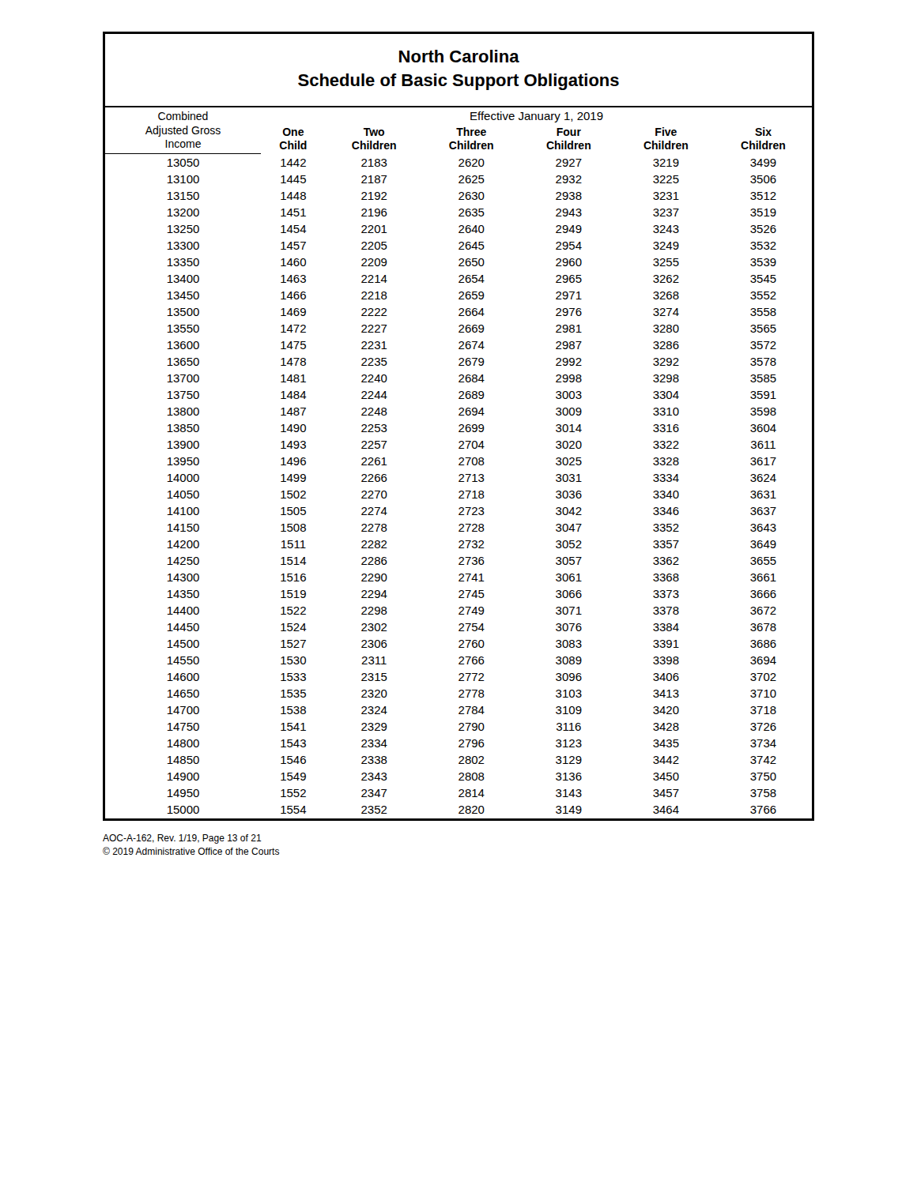North Carolina
Schedule of Basic Support Obligations
| Combined Adjusted Gross Income | Effective January 1, 2019 |
| --- | --- |
| One Child | Two Children | Three Children | Four Children | Five Children | Six Children |
| 13050 | 1442 | 2183 | 2620 | 2927 | 3219 | 3499 |
| 13100 | 1445 | 2187 | 2625 | 2932 | 3225 | 3506 |
| 13150 | 1448 | 2192 | 2630 | 2938 | 3231 | 3512 |
| 13200 | 1451 | 2196 | 2635 | 2943 | 3237 | 3519 |
| 13250 | 1454 | 2201 | 2640 | 2949 | 3243 | 3526 |
| 13300 | 1457 | 2205 | 2645 | 2954 | 3249 | 3532 |
| 13350 | 1460 | 2209 | 2650 | 2960 | 3255 | 3539 |
| 13400 | 1463 | 2214 | 2654 | 2965 | 3262 | 3545 |
| 13450 | 1466 | 2218 | 2659 | 2971 | 3268 | 3552 |
| 13500 | 1469 | 2222 | 2664 | 2976 | 3274 | 3558 |
| 13550 | 1472 | 2227 | 2669 | 2981 | 3280 | 3565 |
| 13600 | 1475 | 2231 | 2674 | 2987 | 3286 | 3572 |
| 13650 | 1478 | 2235 | 2679 | 2992 | 3292 | 3578 |
| 13700 | 1481 | 2240 | 2684 | 2998 | 3298 | 3585 |
| 13750 | 1484 | 2244 | 2689 | 3003 | 3304 | 3591 |
| 13800 | 1487 | 2248 | 2694 | 3009 | 3310 | 3598 |
| 13850 | 1490 | 2253 | 2699 | 3014 | 3316 | 3604 |
| 13900 | 1493 | 2257 | 2704 | 3020 | 3322 | 3611 |
| 13950 | 1496 | 2261 | 2708 | 3025 | 3328 | 3617 |
| 14000 | 1499 | 2266 | 2713 | 3031 | 3334 | 3624 |
| 14050 | 1502 | 2270 | 2718 | 3036 | 3340 | 3631 |
| 14100 | 1505 | 2274 | 2723 | 3042 | 3346 | 3637 |
| 14150 | 1508 | 2278 | 2728 | 3047 | 3352 | 3643 |
| 14200 | 1511 | 2282 | 2732 | 3052 | 3357 | 3649 |
| 14250 | 1514 | 2286 | 2736 | 3057 | 3362 | 3655 |
| 14300 | 1516 | 2290 | 2741 | 3061 | 3368 | 3661 |
| 14350 | 1519 | 2294 | 2745 | 3066 | 3373 | 3666 |
| 14400 | 1522 | 2298 | 2749 | 3071 | 3378 | 3672 |
| 14450 | 1524 | 2302 | 2754 | 3076 | 3384 | 3678 |
| 14500 | 1527 | 2306 | 2760 | 3083 | 3391 | 3686 |
| 14550 | 1530 | 2311 | 2766 | 3089 | 3398 | 3694 |
| 14600 | 1533 | 2315 | 2772 | 3096 | 3406 | 3702 |
| 14650 | 1535 | 2320 | 2778 | 3103 | 3413 | 3710 |
| 14700 | 1538 | 2324 | 2784 | 3109 | 3420 | 3718 |
| 14750 | 1541 | 2329 | 2790 | 3116 | 3428 | 3726 |
| 14800 | 1543 | 2334 | 2796 | 3123 | 3435 | 3734 |
| 14850 | 1546 | 2338 | 2802 | 3129 | 3442 | 3742 |
| 14900 | 1549 | 2343 | 2808 | 3136 | 3450 | 3750 |
| 14950 | 1552 | 2347 | 2814 | 3143 | 3457 | 3758 |
| 15000 | 1554 | 2352 | 2820 | 3149 | 3464 | 3766 |
AOC-A-162, Rev. 1/19, Page 13 of 21
© 2019 Administrative Office of the Courts